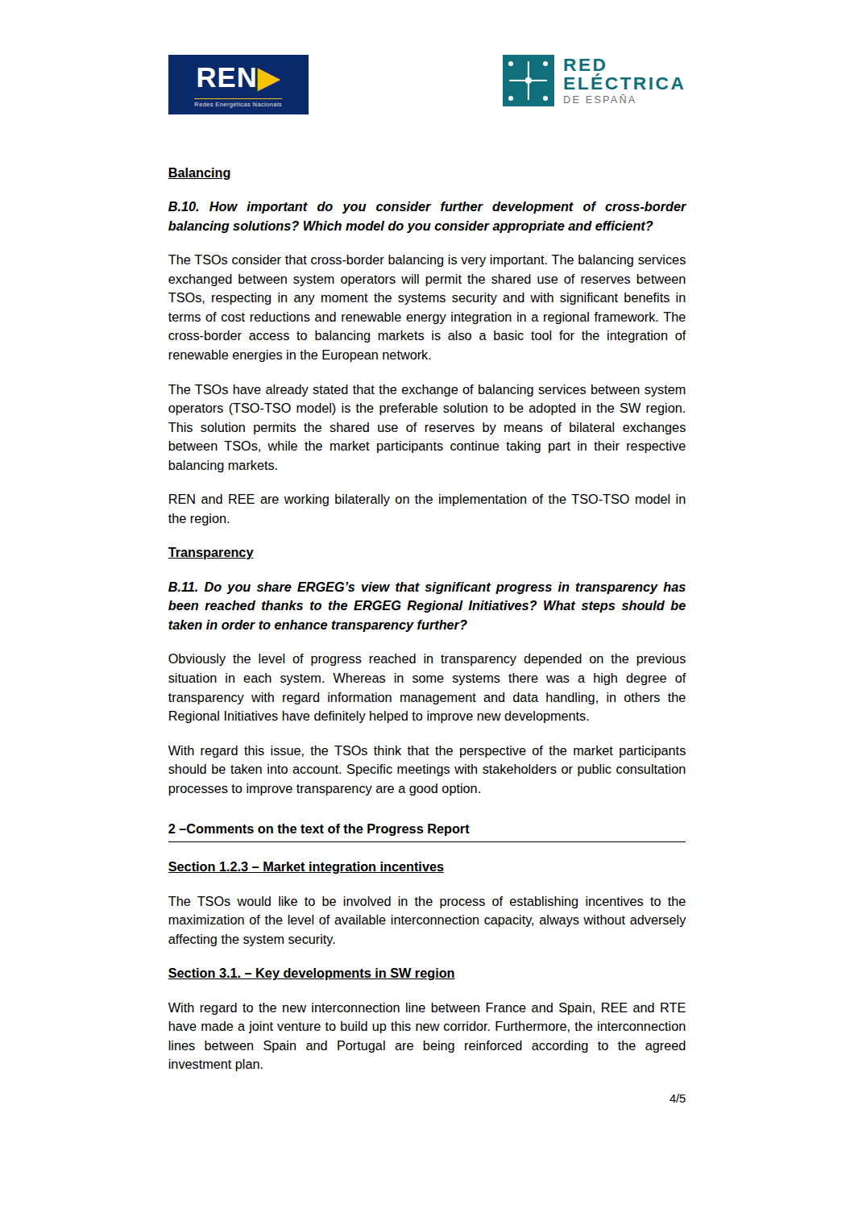REN▶
Redes Energéticas Nacionais
RED
ELÉCTRICA
DE ESPAÑA
Balancing
B.10. How important do you consider further development of cross-border balancing solutions? Which model do you consider appropriate and efficient?
The TSOs consider that cross-border balancing is very important. The balancing services exchanged between system operators will permit the shared use of reserves between TSOs, respecting in any moment the systems security and with significant benefits in terms of cost reductions and renewable energy integration in a regional framework. The cross-border access to balancing markets is also a basic tool for the integration of renewable energies in the European network.
The TSOs have already stated that the exchange of balancing services between system operators (TSO-TSO model) is the preferable solution to be adopted in the SW region. This solution permits the shared use of reserves by means of bilateral exchanges between TSOs, while the market participants continue taking part in their respective balancing markets.
REN and REE are working bilaterally on the implementation of the TSO-TSO model in the region.
Transparency
B.11. Do you share ERGEG’s view that significant progress in transparency has been reached thanks to the ERGEG Regional Initiatives? What steps should be taken in order to enhance transparency further?
Obviously the level of progress reached in transparency depended on the previous situation in each system. Whereas in some systems there was a high degree of transparency with regard information management and data handling, in others the Regional Initiatives have definitely helped to improve new developments.
With regard this issue, the TSOs think that the perspective of the market participants should be taken into account. Specific meetings with stakeholders or public consultation processes to improve transparency are a good option.
2 –Comments on the text of the Progress Report
Section 1.2.3 – Market integration incentives
The TSOs would like to be involved in the process of establishing incentives to the maximization of the level of available interconnection capacity, always without adversely affecting the system security.
Section 3.1. – Key developments in SW region
With regard to the new interconnection line between France and Spain, REE and RTE have made a joint venture to build up this new corridor. Furthermore, the interconnection lines between Spain and Portugal are being reinforced according to the agreed investment plan.
4/5